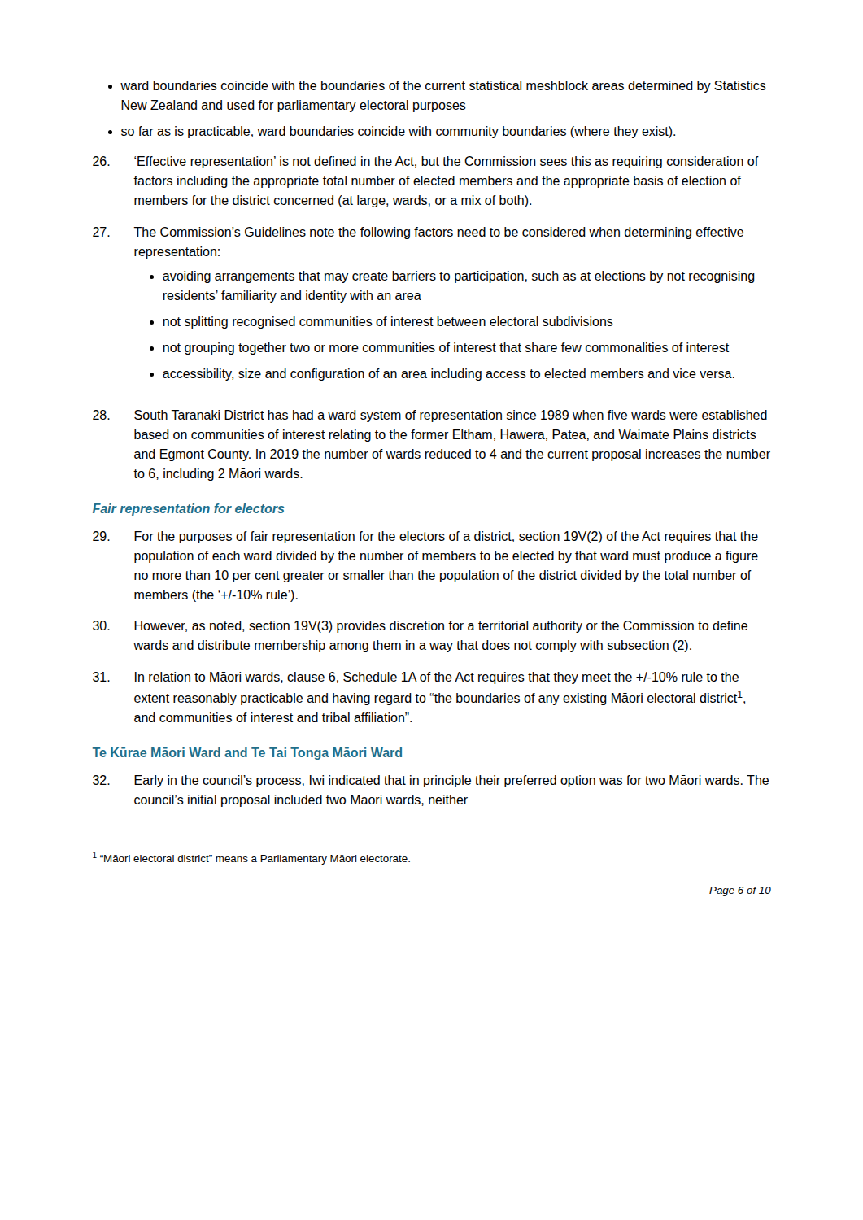ward boundaries coincide with the boundaries of the current statistical meshblock areas determined by Statistics New Zealand and used for parliamentary electoral purposes
so far as is practicable, ward boundaries coincide with community boundaries (where they exist).
26.
‘Effective representation’ is not defined in the Act, but the Commission sees this as requiring consideration of factors including the appropriate total number of elected members and the appropriate basis of election of members for the district concerned (at large, wards, or a mix of both).
27.
The Commission’s Guidelines note the following factors need to be considered when determining effective representation:
avoiding arrangements that may create barriers to participation, such as at elections by not recognising residents’ familiarity and identity with an area
not splitting recognised communities of interest between electoral subdivisions
not grouping together two or more communities of interest that share few commonalities of interest
accessibility, size and configuration of an area including access to elected members and vice versa.
28.
South Taranaki District has had a ward system of representation since 1989 when five wards were established based on communities of interest relating to the former Eltham, Hawera, Patea, and Waimate Plains districts and Egmont County. In 2019 the number of wards reduced to 4 and the current proposal increases the number to 6, including 2 Māori wards.
Fair representation for electors
29.
For the purposes of fair representation for the electors of a district, section 19V(2) of the Act requires that the population of each ward divided by the number of members to be elected by that ward must produce a figure no more than 10 per cent greater or smaller than the population of the district divided by the total number of members (the ‘+/-10% rule’).
30.
However, as noted, section 19V(3) provides discretion for a territorial authority or the Commission to define wards and distribute membership among them in a way that does not comply with subsection (2).
31.
In relation to Māori wards, clause 6, Schedule 1A of the Act requires that they meet the +/-10% rule to the extent reasonably practicable and having regard to “the boundaries of any existing Māori electoral district1, and communities of interest and tribal affiliation”.
Te Kūrae Māori Ward and Te Tai Tonga Māori Ward
32.
Early in the council’s process, Iwi indicated that in principle their preferred option was for two Māori wards. The council’s initial proposal included two Māori wards, neither
1 “Māori electoral district” means a Parliamentary Māori electorate.
Page 6 of 10